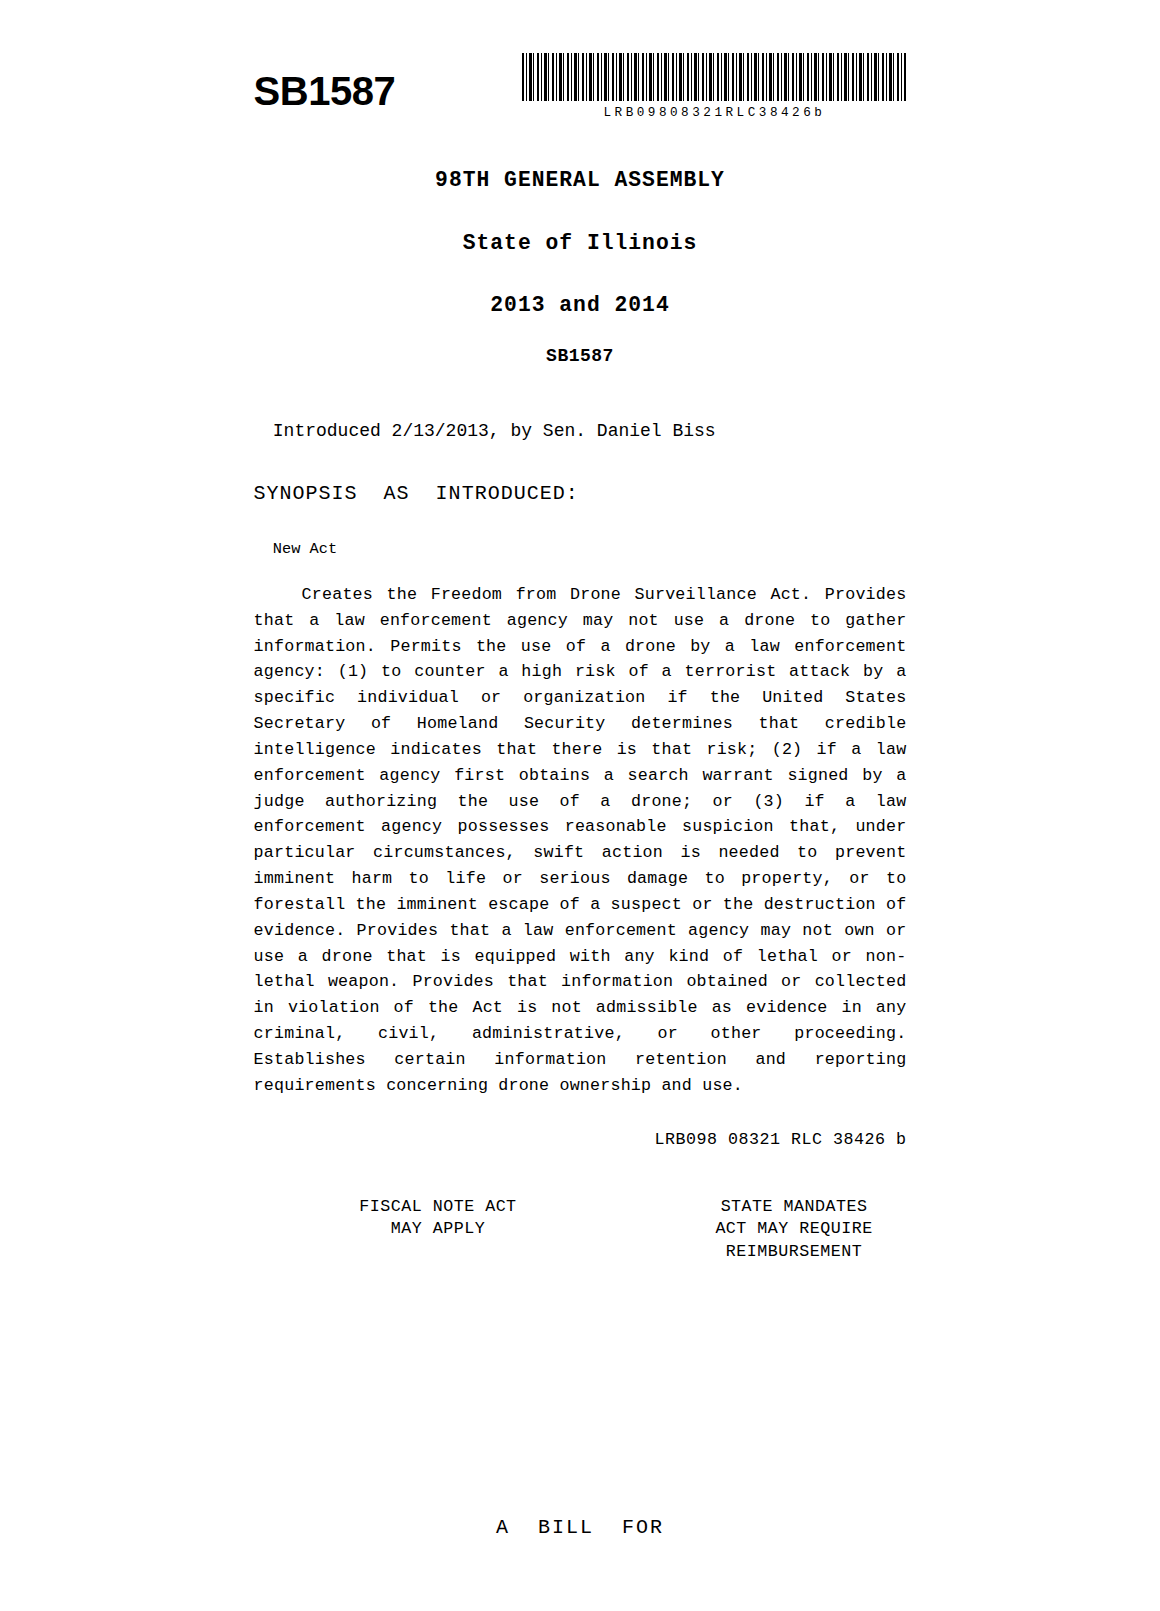SB1587
LRB09808321RLC38426b
98TH GENERAL ASSEMBLY
State of Illinois
2013 and 2014
SB1587
Introduced 2/13/2013, by Sen. Daniel Biss
SYNOPSIS AS INTRODUCED:
New Act
Creates the Freedom from Drone Surveillance Act. Provides that a law enforcement agency may not use a drone to gather information. Permits the use of a drone by a law enforcement agency: (1) to counter a high risk of a terrorist attack by a specific individual or organization if the United States Secretary of Homeland Security determines that credible intelligence indicates that there is that risk; (2) if a law enforcement agency first obtains a search warrant signed by a judge authorizing the use of a drone; or (3) if a law enforcement agency possesses reasonable suspicion that, under particular circumstances, swift action is needed to prevent imminent harm to life or serious damage to property, or to forestall the imminent escape of a suspect or the destruction of evidence. Provides that a law enforcement agency may not own or use a drone that is equipped with any kind of lethal or non-lethal weapon. Provides that information obtained or collected in violation of the Act is not admissible as evidence in any criminal, civil, administrative, or other proceeding. Establishes certain information retention and reporting requirements concerning drone ownership and use.
LRB098 08321 RLC 38426 b
FISCAL NOTE ACT
MAY APPLY
STATE MANDATES
ACT MAY REQUIRE
REIMBURSEMENT
A BILL FOR